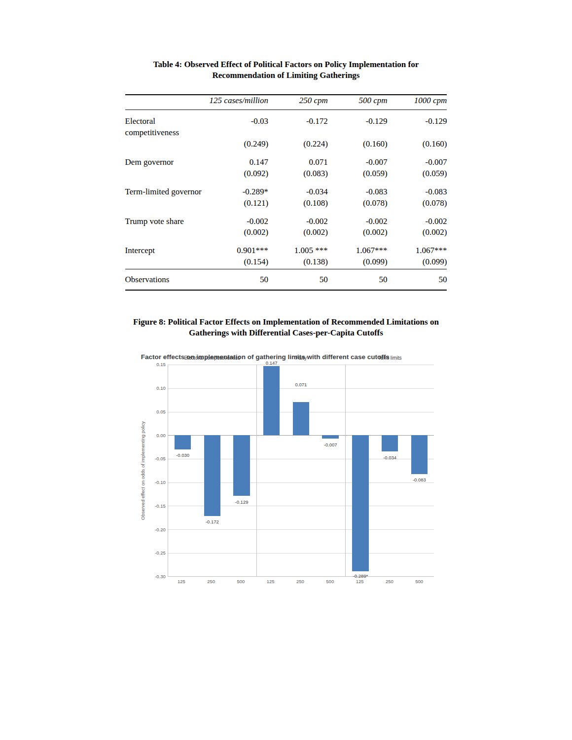Table 4: Observed Effect of Political Factors on Policy Implementation for
Recommendation of Limiting Gatherings
| | 125 cases/million | 250 cpm | 500 cpm | 1000 cpm |
| --- | --- | --- | --- | --- |
| Electoral competitiveness | -0.03 | -0.172 | -0.129 | -0.129 |
| | (0.249) | (0.224) | (0.160) | (0.160) |
| Dem governor | 0.147 | 0.071 | -0.007 | -0.007 |
| | (0.092) | (0.083) | (0.059) | (0.059) |
| Term-limited governor | -0.289* | -0.034 | -0.083 | -0.083 |
| | (0.121) | (0.108) | (0.078) | (0.078) |
| Trump vote share | -0.002 | -0.002 | -0.002 | -0.002 |
| | (0.002) | (0.002) | (0.002) | (0.002) |
| Intercept | 0.901*** | 1.005 *** | 1.067*** | 1.067*** |
| | (0.154) | (0.138) | (0.099) | (0.099) |
| Observations | 50 | 50 | 50 | 50 |
Figure 8: Political Factor Effects on Implementation of Recommended Limitations on
Gatherings with Differential Cases-per-Capita Cutoffs
Factor effects on implementation of gathering limits with different case cutoffs
Observed effect on odds of implementing policy
0.15
0.10
0.05
0.00
-0.05
-0.10
-0.15
-0.20
-0.25
-0.30
Electoral competitiveness
-0.030
-0.172
-0.129
Party
0.147
0.071
-0.007
Term limits
-0.289*
-0.034
-0.083
125250500
125250500
125250500